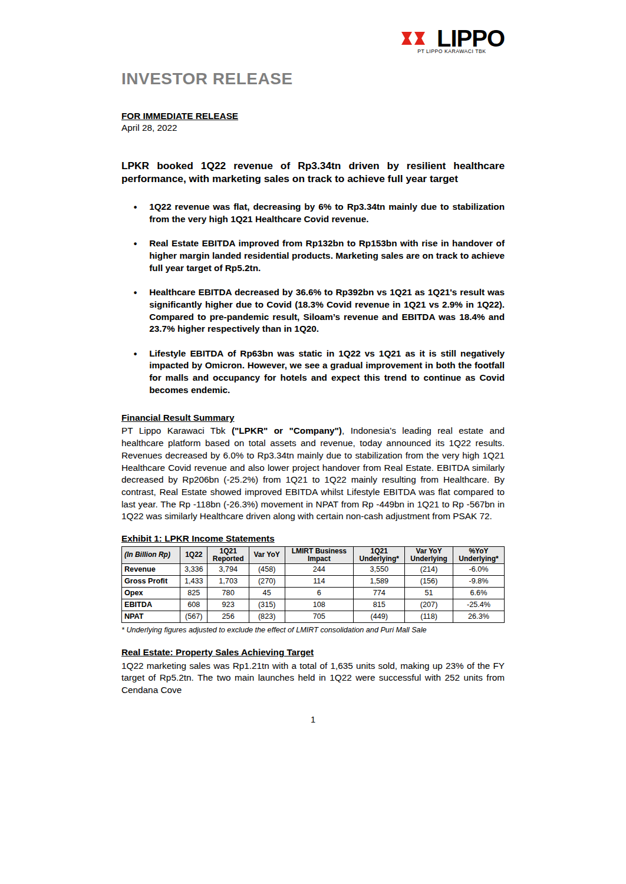LIPPO
PT LIPPO KARAWACI TBK
INVESTOR RELEASE
FOR IMMEDIATE RELEASE
April 28, 2022
LPKR booked 1Q22 revenue of Rp3.34tn driven by resilient healthcare performance, with marketing sales on track to achieve full year target
1Q22 revenue was flat, decreasing by 6% to Rp3.34tn mainly due to stabilization from the very high 1Q21 Healthcare Covid revenue.
Real Estate EBITDA improved from Rp132bn to Rp153bn with rise in handover of higher margin landed residential products. Marketing sales are on track to achieve full year target of Rp5.2tn.
Healthcare EBITDA decreased by 36.6% to Rp392bn vs 1Q21 as 1Q21's result was significantly higher due to Covid (18.3% Covid revenue in 1Q21 vs 2.9% in 1Q22). Compared to pre-pandemic result, Siloam’s revenue and EBITDA was 18.4% and 23.7% higher respectively than in 1Q20.
Lifestyle EBITDA of Rp63bn was static in 1Q22 vs 1Q21 as it is still negatively impacted by Omicron. However, we see a gradual improvement in both the footfall for malls and occupancy for hotels and expect this trend to continue as Covid becomes endemic.
Financial Result Summary
PT Lippo Karawaci Tbk ("LPKR" or "Company"), Indonesia’s leading real estate and healthcare platform based on total assets and revenue, today announced its 1Q22 results. Revenues decreased by 6.0% to Rp3.34tn mainly due to stabilization from the very high 1Q21 Healthcare Covid revenue and also lower project handover from Real Estate. EBITDA similarly decreased by Rp206bn (-25.2%) from 1Q21 to 1Q22 mainly resulting from Healthcare. By contrast, Real Estate showed improved EBITDA whilst Lifestyle EBITDA was flat compared to last year. The Rp -118bn (-26.3%) movement in NPAT from Rp -449bn in 1Q21 to Rp -567bn in 1Q22 was similarly Healthcare driven along with certain non-cash adjustment from PSAK 72.
Exhibit 1: LPKR Income Statements
| (In Billion Rp) | 1Q22 | 1Q21 Reported | Var YoY | LMIRT Business Impact | 1Q21 Underlying* | Var YoY Underlying | %YoY Underlying* |
| --- | --- | --- | --- | --- | --- | --- | --- |
| Revenue | 3,336 | 3,794 | (458) | 244 | 3,550 | (214) | -6.0% |
| Gross Profit | 1,433 | 1,703 | (270) | 114 | 1,589 | (156) | -9.8% |
| Opex | 825 | 780 | 45 | 6 | 774 | 51 | 6.6% |
| EBITDA | 608 | 923 | (315) | 108 | 815 | (207) | -25.4% |
| NPAT | (567) | 256 | (823) | 705 | (449) | (118) | 26.3% |
* Underlying figures adjusted to exclude the effect of LMIRT consolidation and Puri Mall Sale
Real Estate: Property Sales Achieving Target
1Q22 marketing sales was Rp1.21tn with a total of 1,635 units sold, making up 23% of the FY target of Rp5.2tn. The two main launches held in 1Q22 were successful with 252 units from Cendana Cove
1